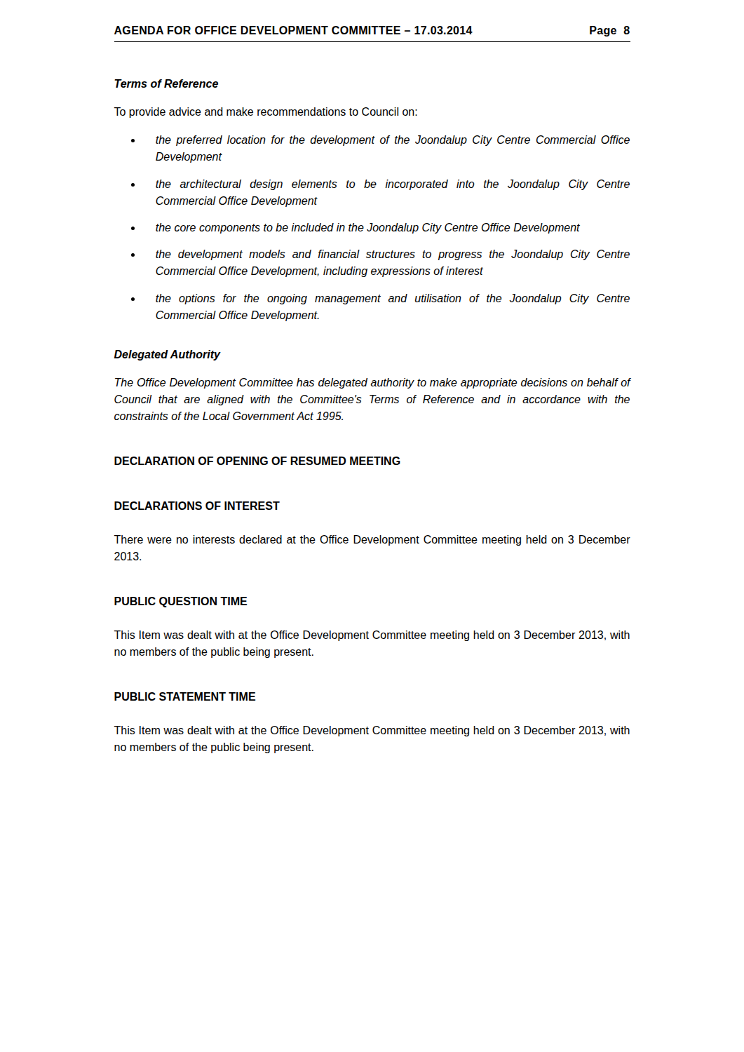Agenda for Office Development Committee – 17.03.2014 Page 8
Terms of Reference
To provide advice and make recommendations to Council on:
the preferred location for the development of the Joondalup City Centre Commercial Office Development
the architectural design elements to be incorporated into the Joondalup City Centre Commercial Office Development
the core components to be included in the Joondalup City Centre Office Development
the development models and financial structures to progress the Joondalup City Centre Commercial Office Development, including expressions of interest
the options for the ongoing management and utilisation of the Joondalup City Centre Commercial Office Development.
Delegated Authority
The Office Development Committee has delegated authority to make appropriate decisions on behalf of Council that are aligned with the Committee's Terms of Reference and in accordance with the constraints of the Local Government Act 1995.
Declaration of Opening of Resumed Meeting
Declarations of Interest
There were no interests declared at the Office Development Committee meeting held on 3 December 2013.
Public Question Time
This Item was dealt with at the Office Development Committee meeting held on 3 December 2013, with no members of the public being present.
Public Statement Time
This Item was dealt with at the Office Development Committee meeting held on 3 December 2013, with no members of the public being present.